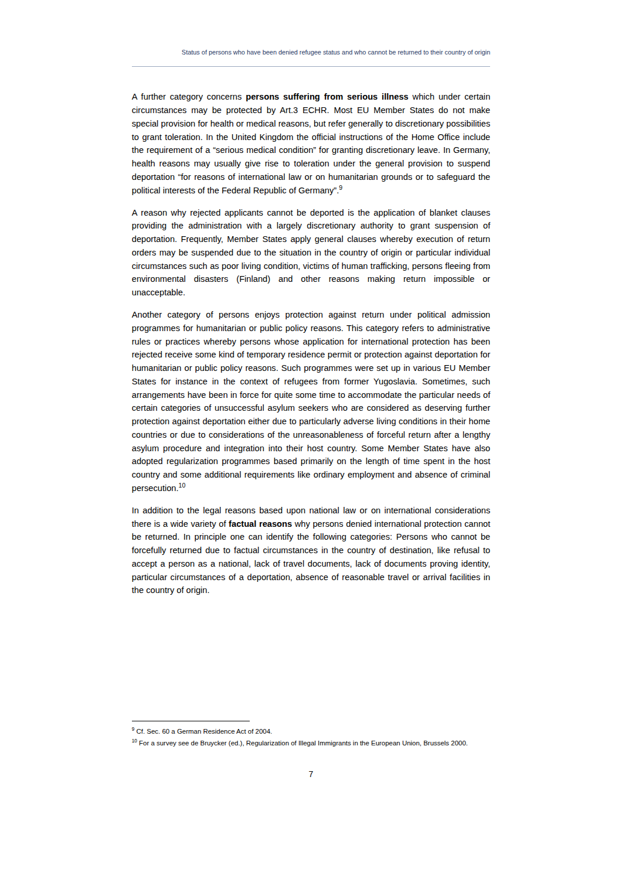Status of persons who have been denied refugee status and who cannot be returned to their country of origin
A further category concerns persons suffering from serious illness which under certain circumstances may be protected by Art.3 ECHR. Most EU Member States do not make special provision for health or medical reasons, but refer generally to discretionary possibilities to grant toleration. In the United Kingdom the official instructions of the Home Office include the requirement of a “serious medical condition” for granting discretionary leave. In Germany, health reasons may usually give rise to toleration under the general provision to suspend deportation “for reasons of international law or on humanitarian grounds or to safeguard the political interests of the Federal Republic of Germany”.9
A reason why rejected applicants cannot be deported is the application of blanket clauses providing the administration with a largely discretionary authority to grant suspension of deportation. Frequently, Member States apply general clauses whereby execution of return orders may be suspended due to the situation in the country of origin or particular individual circumstances such as poor living condition, victims of human trafficking, persons fleeing from environmental disasters (Finland) and other reasons making return impossible or unacceptable.
Another category of persons enjoys protection against return under political admission programmes for humanitarian or public policy reasons. This category refers to administrative rules or practices whereby persons whose application for international protection has been rejected receive some kind of temporary residence permit or protection against deportation for humanitarian or public policy reasons. Such programmes were set up in various EU Member States for instance in the context of refugees from former Yugoslavia. Sometimes, such arrangements have been in force for quite some time to accommodate the particular needs of certain categories of unsuccessful asylum seekers who are considered as deserving further protection against deportation either due to particularly adverse living conditions in their home countries or due to considerations of the unreasonableness of forceful return after a lengthy asylum procedure and integration into their host country. Some Member States have also adopted regularization programmes based primarily on the length of time spent in the host country and some additional requirements like ordinary employment and absence of criminal persecution.10
In addition to the legal reasons based upon national law or on international considerations there is a wide variety of factual reasons why persons denied international protection cannot be returned. In principle one can identify the following categories: Persons who cannot be forcefully returned due to factual circumstances in the country of destination, like refusal to accept a person as a national, lack of travel documents, lack of documents proving identity, particular circumstances of a deportation, absence of reasonable travel or arrival facilities in the country of origin.
9 Cf. Sec. 60 a German Residence Act of 2004.
10 For a survey see de Bruycker (ed.), Regularization of Illegal Immigrants in the European Union, Brussels 2000.
7